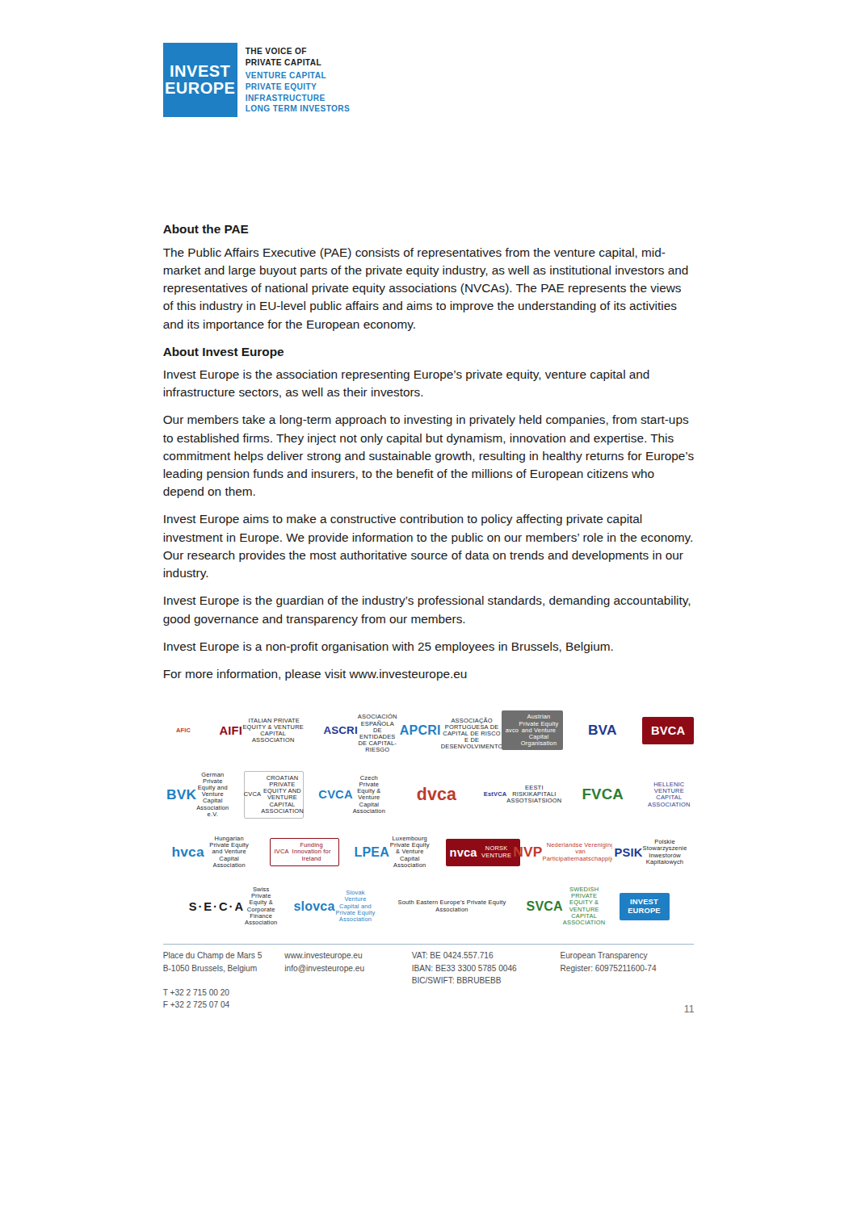INVEST EUROPE
THE VOICE OF
PRIVATE CAPITAL
VENTURE CAPITAL
PRIVATE EQUITY
INFRASTRUCTURE
LONG TERM INVESTORS
About the PAE
The Public Affairs Executive (PAE) consists of representatives from the venture capital, mid-market and large buyout parts of the private equity industry, as well as institutional investors and representatives of national private equity associations (NVCAs). The PAE represents the views of this industry in EU-level public affairs and aims to improve the understanding of its activities and its importance for the European economy.
About Invest Europe
Invest Europe is the association representing Europe’s private equity, venture capital and infrastructure sectors, as well as their investors.
Our members take a long-term approach to investing in privately held companies, from start-ups to established firms. They inject not only capital but dynamism, innovation and expertise. This commitment helps deliver strong and sustainable growth, resulting in healthy returns for Europe’s leading pension funds and insurers, to the benefit of the millions of European citizens who depend on them.
Invest Europe aims to make a constructive contribution to policy affecting private capital investment in Europe. We provide information to the public on our members’ role in the economy. Our research provides the most authoritative source of data on trends and developments in our industry.
Invest Europe is the guardian of the industry’s professional standards, demanding accountability, good governance and transparency from our members.
Invest Europe is a non-profit organisation with 25 employees in Brussels, Belgium.
For more information, please visit www.investeurope.eu
AFIC
AIFI ITALIAN PRIVATE EQUITY & VENTURE CAPITAL ASSOCIATION
ASCRI
ASOCIACIÓN ESPAÑOLA DE ENTIDADES DE CAPITAL-RIESGO
APCRI
ASSOCIAÇÃO PORTUGUESA DE CAPITAL DE RISCO E DE DESENVOLVIMENTO
avco
Austrian Private Equity and Venture Capital Organisation
BVA
BVCA
BVK
German Private Equity and Venture Capital Association e.V.
CVCA
CROATIAN PRIVATE EQUITY AND VENTURE CAPITAL ASSOCIATION
CVCA
Czech Private Equity & Venture Capital Association
dvca
EstVCA
EESTI RISKIKAPITALI ASSOTSIATSIOON
FVCA
HELLENIC VENTURE CAPITAL ASSOCIATION
hvca
Hungarian Private Equity and Venture Capital Association
IVCA
Funding Innovation for Ireland
LPEA
Luxembourg Private Equity & Venture Capital Association
nvca
NORSK VENTURE
NVP
Nederlandse Vereniging van Participatiemaatschappijen
PSIK
Polskie Stowarzyszenie Inwestorów Kapitałowych
S·E·C·A
Swiss Private Equity & Corporate Finance Association
slovca
Slovak Venture Capital and Private Equity Association
South Eastern Europe’s Private Equity Association
SVCA
SWEDISH PRIVATE EQUITY & VENTURE CAPITAL ASSOCIATION
INVEST
EUROPE
Place du Champ de Mars 5
B-1050 Brussels, Belgium
T +32 2 715 00 20
F +32 2 725 07 04
www.investeurope.eu
info@investeurope.eu
VAT: BE 0424.557.716
IBAN: BE33 3300 5785 0046
BIC/SWIFT: BBRUBEBB
European Transparency
Register: 60975211600-74
11